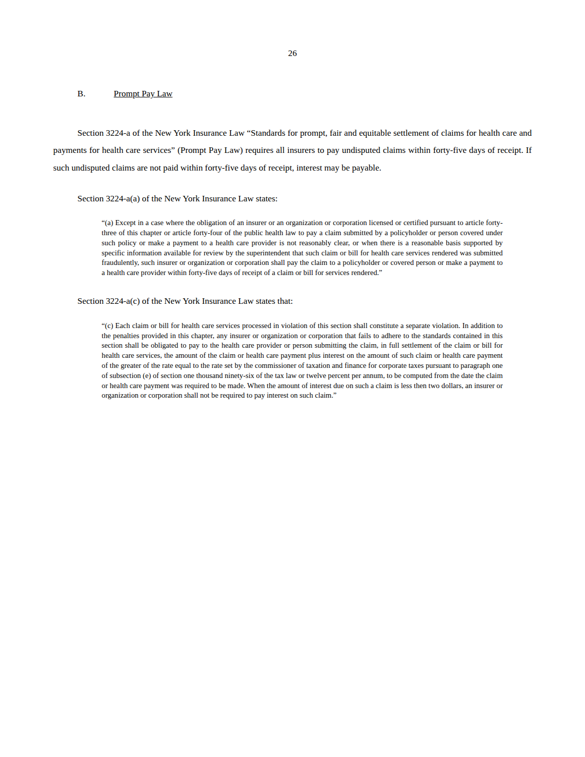26
B. Prompt Pay Law
Section 3224-a of the New York Insurance Law “Standards for prompt, fair and equitable settlement of claims for health care and payments for health care services” (Prompt Pay Law) requires all insurers to pay undisputed claims within forty-five days of receipt. If such undisputed claims are not paid within forty-five days of receipt, interest may be payable.
Section 3224-a(a) of the New York Insurance Law states:
“(a) Except in a case where the obligation of an insurer or an organization or corporation licensed or certified pursuant to article forty-three of this chapter or article forty-four of the public health law to pay a claim submitted by a policyholder or person covered under such policy or make a payment to a health care provider is not reasonably clear, or when there is a reasonable basis supported by specific information available for review by the superintendent that such claim or bill for health care services rendered was submitted fraudulently, such insurer or organization or corporation shall pay the claim to a policyholder or covered person or make a payment to a health care provider within forty-five days of receipt of a claim or bill for services rendered.”
Section 3224-a(c) of the New York Insurance Law states that:
“(c) Each claim or bill for health care services processed in violation of this section shall constitute a separate violation. In addition to the penalties provided in this chapter, any insurer or organization or corporation that fails to adhere to the standards contained in this section shall be obligated to pay to the health care provider or person submitting the claim, in full settlement of the claim or bill for health care services, the amount of the claim or health care payment plus interest on the amount of such claim or health care payment of the greater of the rate equal to the rate set by the commissioner of taxation and finance for corporate taxes pursuant to paragraph one of subsection (e) of section one thousand ninety-six of the tax law or twelve percent per annum, to be computed from the date the claim or health care payment was required to be made. When the amount of interest due on such a claim is less then two dollars, an insurer or organization or corporation shall not be required to pay interest on such claim.”